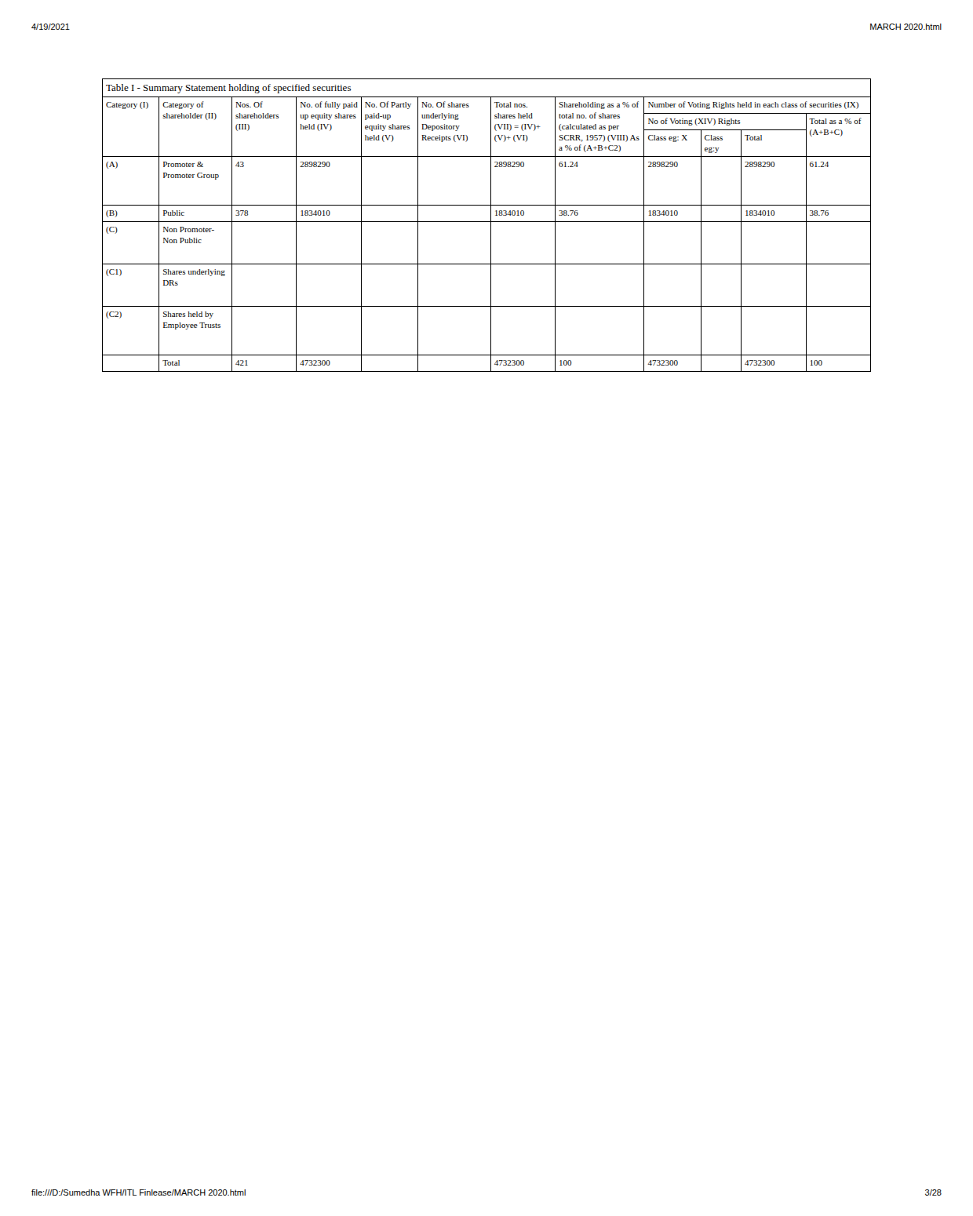4/19/2021
MARCH 2020.html
| Table I - Summary Statement holding of specified securities |
| Category (I) | Category of shareholder (II) | Nos. Of shareholders (III) | No. of fully paid up equity shares held (IV) | No. Of Partly paid-up equity shares held (V) | No. Of shares underlying Depository Receipts (VI) | Total nos. shares held (VII) = (IV)+(V)+ (VI) | Shareholding as a % of total no. of shares (calculated as per SCRR, 1957) (VIII) As a % of (A+B+C2) | Number of Voting Rights held in each class of securities (IX) |
| No of Voting (XIV) Rights | Total as a % of (A+B+C) |
| Class eg: X | Class eg:y | Total |
| (A) | Promoter & Promoter Group | 43 | 2898290 | | | 2898290 | 61.24 | 2898290 | | 2898290 | 61.24 |
| (B) | Public | 378 | 1834010 | | | 1834010 | 38.76 | 1834010 | | 1834010 | 38.76 |
| (C) | Non Promoter- Non Public | | | | | | | | | | |
| (C1) | Shares underlying DRs | | | | | | | | | | |
| (C2) | Shares held by Employee Trusts | | | | | | | | | | |
| | Total | 421 | 4732300 | | | 4732300 | 100 | 4732300 | | 4732300 | 100 |
file:///D:/Sumedha WFH/ITL Finlease/MARCH 2020.html
3/28